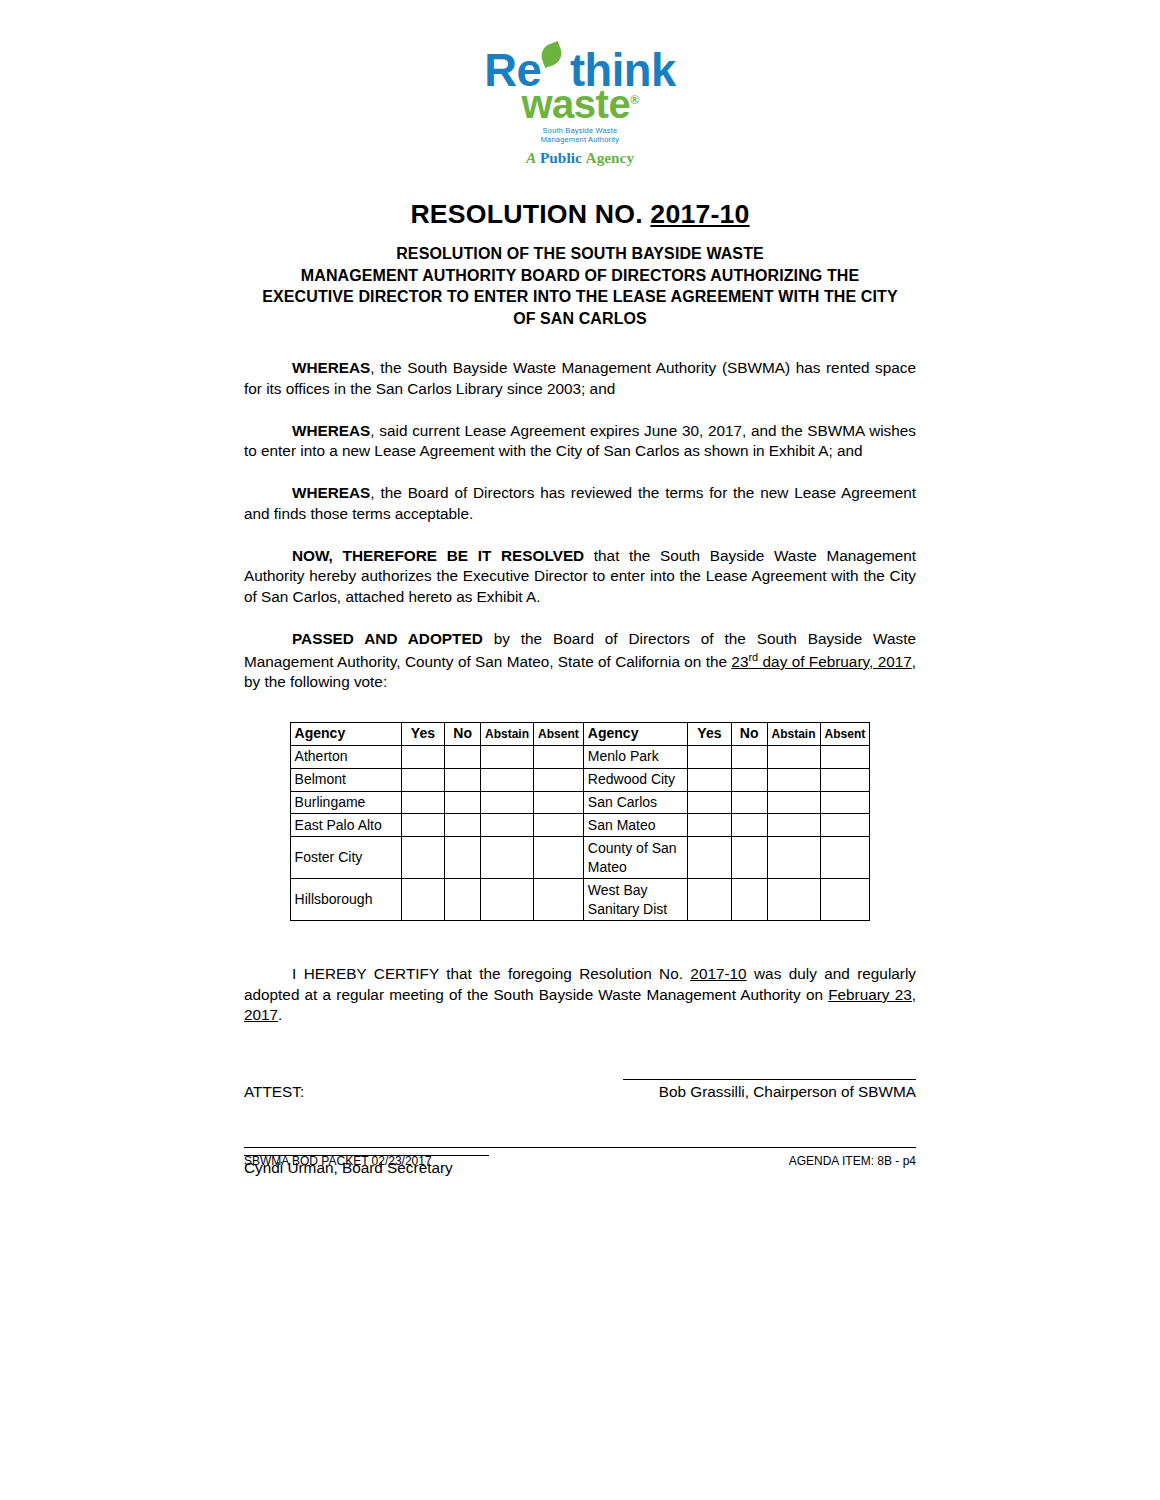Re think
waste®
South Bayside Waste
Management Authority
A Public Agency
RESOLUTION NO. 2017-10
RESOLUTION OF THE SOUTH BAYSIDE WASTE
MANAGEMENT AUTHORITY BOARD OF DIRECTORS AUTHORIZING THE
EXECUTIVE DIRECTOR TO ENTER INTO THE LEASE AGREEMENT WITH THE CITY
OF SAN CARLOS
WHEREAS, the South Bayside Waste Management Authority (SBWMA) has rented space for its offices in the San Carlos Library since 2003; and
WHEREAS, said current Lease Agreement expires June 30, 2017, and the SBWMA wishes to enter into a new Lease Agreement with the City of San Carlos as shown in Exhibit A; and
WHEREAS, the Board of Directors has reviewed the terms for the new Lease Agreement and finds those terms acceptable.
NOW, THEREFORE BE IT RESOLVED that the South Bayside Waste Management Authority hereby authorizes the Executive Director to enter into the Lease Agreement with the City of San Carlos, attached hereto as Exhibit A.
PASSED AND ADOPTED by the Board of Directors of the South Bayside Waste Management Authority, County of San Mateo, State of California on the 23rd day of February, 2017, by the following vote:
| Agency | Yes | No | Abstain | Absent | Agency | Yes | No | Abstain | Absent |
| --- | --- | --- | --- | --- | --- | --- | --- | --- | --- |
| Atherton | | | | | Menlo Park | | | | |
| Belmont | | | | | Redwood City | | | | |
| Burlingame | | | | | San Carlos | | | | |
| East Palo Alto | | | | | San Mateo | | | | |
| Foster City | | | | | County of San Mateo | | | | |
| Hillsborough | | | | | West Bay Sanitary Dist | | | | |
I HEREBY CERTIFY that the foregoing Resolution No. 2017-10 was duly and regularly adopted at a regular meeting of the South Bayside Waste Management Authority on February 23, 2017.
ATTEST:
Bob Grassilli, Chairperson of SBWMA
Cyndi Urman, Board Secretary
SBWMA BOD PACKET 02/23/2017
AGENDA ITEM: 8B - p4